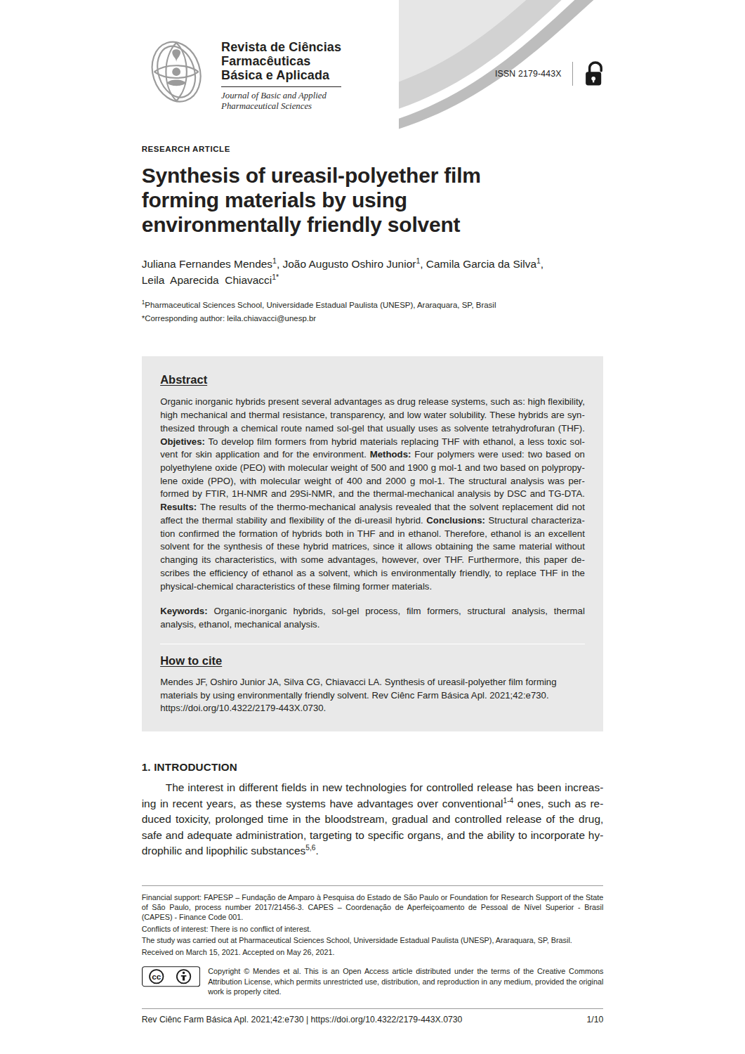Revista de Ciências
Farmacêuticas
Básica e Aplicada
Journal of Basic and Applied
Pharmaceutical Sciences
ISSN 2179-443X
Research Article
Synthesis of ureasil-polyether film forming materials by using environmentally friendly solvent
Juliana Fernandes Mendes1, João Augusto Oshiro Junior1, Camila Garcia da Silva1,
Leila Aparecida Chiavacci1*
1Pharmaceutical Sciences School, Universidade Estadual Paulista (UNESP), Araraquara, SP, Brasil
*Corresponding author: leila.chiavacci@unesp.br
Abstract
Organic inorganic hybrids present several advantages as drug release systems, such as: high flexibility, high mechanical and thermal resistance, transparency, and low water solubility. These hybrids are synthesized through a chemical route named sol-gel that usually uses as solvente tetrahydrofuran (THF). Objetives: To develop film formers from hybrid materials replacing THF with ethanol, a less toxic solvent for skin application and for the environment. Methods: Four polymers were used: two based on polyethylene oxide (PEO) with molecular weight of 500 and 1900 g mol-1 and two based on polypropylene oxide (PPO), with molecular weight of 400 and 2000 g mol-1. The structural analysis was performed by FTIR, 1H-NMR and 29Si-NMR, and the thermal-mechanical analysis by DSC and TG-DTA. Results: The results of the thermo-mechanical analysis revealed that the solvent replacement did not affect the thermal stability and flexibility of the di-ureasil hybrid. Conclusions: Structural characterization confirmed the formation of hybrids both in THF and in ethanol. Therefore, ethanol is an excellent solvent for the synthesis of these hybrid matrices, since it allows obtaining the same material without changing its characteristics, with some advantages, however, over THF. Furthermore, this paper describes the efficiency of ethanol as a solvent, which is environmentally friendly, to replace THF in the physical-chemical characteristics of these filming former materials.
Keywords: Organic-inorganic hybrids, sol-gel process, film formers, structural analysis, thermal analysis, ethanol, mechanical analysis.
How to cite
Mendes JF, Oshiro Junior JA, Silva CG, Chiavacci LA. Synthesis of ureasil-polyether film forming materials by using environmentally friendly solvent. Rev Ciênc Farm Básica Apl. 2021;42:e730. https://doi.org/10.4322/2179-443X.0730.
1. INTRODUCTION
The interest in different fields in new technologies for controlled release has been increasing in recent years, as these systems have advantages over conventional1-4 ones, such as reduced toxicity, prolonged time in the bloodstream, gradual and controlled release of the drug, safe and adequate administration, targeting to specific organs, and the ability to incorporate hydrophilic and lipophilic substances5,6.
Financial support: FAPESP – Fundação de Amparo à Pesquisa do Estado de São Paulo or Foundation for Research Support of the State of São Paulo, process number 2017/21456-3. CAPES – Coordenação de Aperfeiçoamento de Pessoal de Nível Superior - Brasil (CAPES) - Finance Code 001.
Conflicts of interest: There is no conflict of interest.
The study was carried out at Pharmaceutical Sciences School, Universidade Estadual Paulista (UNESP), Araraquara, SP, Brasil.
Received on March 15, 2021. Accepted on May 26, 2021.
cc
Copyright © Mendes et al. This is an Open Access article distributed under the terms of the Creative Commons Attribution License, which permits unrestricted use, distribution, and reproduction in any medium, provided the original work is properly cited.
Rev Ciênc Farm Básica Apl. 2021;42:e730 | https://doi.org/10.4322/2179-443X.0730
1/10